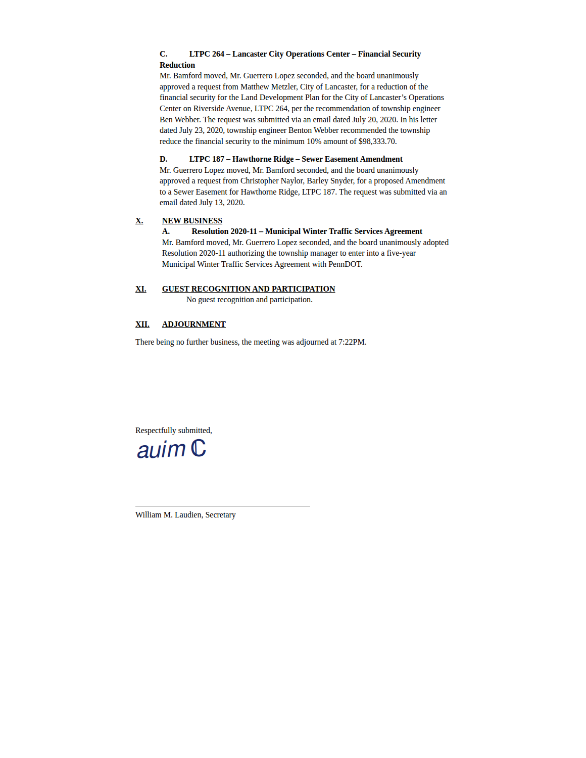C. LTPC 264 – Lancaster City Operations Center – Financial Security Reduction
Mr. Bamford moved, Mr. Guerrero Lopez seconded, and the board unanimously approved a request from Matthew Metzler, City of Lancaster, for a reduction of the financial security for the Land Development Plan for the City of Lancaster’s Operations Center on Riverside Avenue, LTPC 264, per the recommendation of township engineer Ben Webber. The request was submitted via an email dated July 20, 2020. In his letter dated July 23, 2020, township engineer Benton Webber recommended the township reduce the financial security to the minimum 10% amount of $98,333.70.
D. LTPC 187 – Hawthorne Ridge – Sewer Easement Amendment
Mr. Guerrero Lopez moved, Mr. Bamford seconded, and the board unanimously approved a request from Christopher Naylor, Barley Snyder, for a proposed Amendment to a Sewer Easement for Hawthorne Ridge, LTPC 187. The request was submitted via an email dated July 13, 2020.
X.
NEW BUSINESS
A. Resolution 2020-11 – Municipal Winter Traffic Services Agreement
Mr. Bamford moved, Mr. Guerrero Lopez seconded, and the board unanimously adopted Resolution 2020-11 authorizing the township manager to enter into a five-year Municipal Winter Traffic Services Agreement with PennDOT.
XI.
GUEST RECOGNITION AND PARTICIPATION
No guest recognition and participation.
XII.
ADJOURNMENT
There being no further business, the meeting was adjourned at 7:22PM.
Respectfully submitted,
𝑎𝑢𝑖𝑚 ℂ
William M. Laudien, Secretary